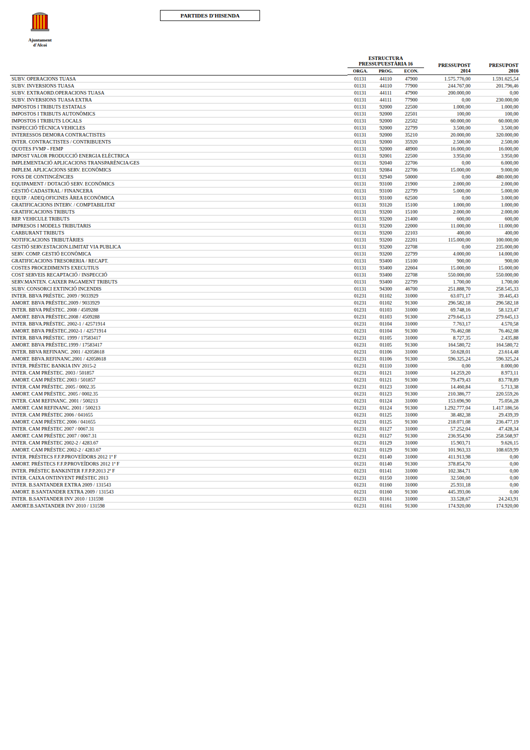Ajuntament
d'Alcoi
PARTIDES D'HISENDA
| | ESTRUCTURA PRESSUPUESTÀRIA 16 | PRESSUPOST 2014 | PRESUPOST 2016 |
| --- | --- | --- | --- |
| ORGA. | PROG. | ECON. |
| SUBV. OPERACIONS TUASA | 01131 | 44110 | 47900 | 1.575.776,00 | 1.591.625,54 |
| SUBV. INVERSIONS TUASA | 01131 | 44110 | 77900 | 244.767,00 | 201.796,46 |
| SUBV. EXTRAORD.OPERACIONS TUASA | 01131 | 44111 | 47900 | 200.000,00 | 0,00 |
| SUBV. INVERSIONS TUASA EXTRA | 01131 | 44111 | 77900 | 0,00 | 230.000,00 |
| IMPOSTOS I TRIBUTS ESTATALS | 01131 | 92000 | 22500 | 1.000,00 | 1.000,00 |
| IMPOSTOS I TRIBUTS AUTONÒMICS | 01131 | 92000 | 22501 | 100,00 | 100,00 |
| IMPOSTOS I TRIBUTS LOCALS | 01131 | 92000 | 22502 | 60.000,00 | 60.000,00 |
| INSPECCIÓ TÈCNICA VEHICLES | 01131 | 92000 | 22799 | 3.500,00 | 3.500,00 |
| INTERESSOS DEMORA CONTRACTISTES | 01131 | 92000 | 35210 | 20.000,00 | 320.000,00 |
| INTER. CONTRACTISTES / CONTRIBUENTS | 01131 | 92000 | 35920 | 2.500,00 | 2.500,00 |
| QUOTES FVMP - FEMP | 01131 | 92000 | 48900 | 16.000,00 | 16.000,00 |
| IMPOST VALOR PRODUCCIÓ ENERGIA ELÈCTRICA | 01131 | 92001 | 22500 | 3.950,00 | 3.950,00 |
| IMPLEMENTACIÓ APLICACIONS TRANSPARÈNCIA/GES | 01131 | 92040 | 22706 | 0,00 | 6.000,00 |
| IMPLEM. APLICACIONS SERV. ECONÒMICS | 01131 | 92084 | 22706 | 15.000,00 | 9.000,00 |
| FONS DE CONTINGÈNCIES | 01131 | 92940 | 50000 | 0,00 | 480.000,00 |
| EQUIPAMENT / DOTACIÓ SERV. ECONÒMICS | 01131 | 93100 | 21900 | 2.000,00 | 2.000,00 |
| GESTIÓ CADASTRAL / FINANCERA | 01131 | 93100 | 22799 | 5.000,00 | 5.000,00 |
| EQUIP. / ADEQ.OFICINES ÀREA ECONÒMICA | 01131 | 93100 | 62500 | 0,00 | 3.000,00 |
| GRATIFICACIONS INTERV. / COMPTABILITAT | 01131 | 93120 | 15100 | 1.000,00 | 1.000,00 |
| GRATIFICACIONS TRIBUTS | 01131 | 93200 | 15100 | 2.000,00 | 2.000,00 |
| REP. VEHICULE TRIBUTS | 01131 | 93200 | 21400 | 600,00 | 600,00 |
| IMPRESOS I MODELS TRIBUTARIS | 01131 | 93200 | 22000 | 11.000,00 | 11.000,00 |
| CARBURANT TRIBUTS | 01131 | 93200 | 22103 | 400,00 | 400,00 |
| NOTIFICACIONS TRIBUTÀRIES | 01131 | 93200 | 22201 | 115.000,00 | 100.000,00 |
| GESTIÓ SERV.ESTACION.LIMITAT VIA PUBLICA | 01131 | 93200 | 22708 | 0,00 | 235.000,00 |
| SERV. COMP. GESTIÓ ECONÒMICA | 01131 | 93200 | 22799 | 4.000,00 | 14.000,00 |
| GRATIFICACIONS TRESORERIA / RECAPT. | 01131 | 93400 | 15100 | 900,00 | 900,00 |
| COSTES PROCEDIMENTS EXECUTIUS | 01131 | 93400 | 22604 | 15.000,00 | 15.000,00 |
| COST SERVEIS RECAPTACIÓ / INSPECCIÓ | 01131 | 93400 | 22708 | 550.000,00 | 550.000,00 |
| SERV.MANTEN. CAIXER PAGAMENT TRIBUTS | 01131 | 93400 | 22799 | 1.700,00 | 1.700,00 |
| SUBV. CONSORCI EXTINCIÓ INCENDIS | 01131 | 94300 | 46700 | 251.888,70 | 258.545,33 |
| INTER. BBVA PRÉSTEC. 2009 / 9033929 | 01231 | 01102 | 31000 | 63.071,17 | 39.445,43 |
| AMORT. BBVA PRÉSTEC.2009 / 9033929 | 01231 | 01102 | 91300 | 296.582,18 | 296.582,18 |
| INTER. BBVA PRÉSTEC. 2008 / 4509288 | 01231 | 01103 | 31000 | 69.748,16 | 58.123,47 |
| AMORT. BBVA PRÉSTEC.2008 / 4509288 | 01231 | 01103 | 91300 | 279.645,13 | 279.645,13 |
| INTER. BBVA.PRÉSTEC. 2002-1 / 42571914 | 01231 | 01104 | 31000 | 7.763,17 | 4.570,58 |
| AMORT. BBVA PRÉSTEC.2002-1 / 42571914 | 01231 | 01104 | 91300 | 76.462,08 | 76.462,08 |
| INTER. BBVA PRÉSTEC. 1999 / 17583417 | 01231 | 01105 | 31000 | 8.727,35 | 2.435,88 |
| AMORT. BBVA PRÉSTEC.1999 / 17583417 | 01231 | 01105 | 91300 | 164.580,72 | 164.580,72 |
| INTER. BBVA REFINANC. 2001 / 42058618 | 01231 | 01106 | 31000 | 50.628,01 | 23.614,48 |
| AMORT. BBVA.REFINANC.2001 / 42058618 | 01231 | 01106 | 91300 | 596.325,24 | 596.325,24 |
| INTER. PRÉSTEC BANKIA INV 2015-2 | 01231 | 01110 | 31000 | 0,00 | 8.000,00 |
| INTER. CAM PRÉSTEC. 2003 / 501857 | 01231 | 01121 | 31000 | 14.259,20 | 8.973,11 |
| AMORT. CAM PRÉSTEC 2003 / 501857 | 01231 | 01121 | 91300 | 79.479,43 | 83.778,89 |
| INTER. CAM PRÉSTEC. 2005 / 0002.35 | 01231 | 01123 | 31000 | 14.460,84 | 5.713,38 |
| AMORT. CAM PRÉSTEC. 2005 / 0002.35 | 01231 | 01123 | 91300 | 210.386,77 | 220.559,26 |
| INTER. CAM REFINANC. 2001 / 500213 | 01231 | 01124 | 31000 | 153.696,90 | 75.056,28 |
| AMORT. CAM REFINANC. 2001 / 500213 | 01231 | 01124 | 91300 | 1.292.777,04 | 1.417.186,56 |
| INTER. CAM PRÉSTEC 2006 / 041655 | 01231 | 01125 | 31000 | 38.482,38 | 29.439,39 |
| AMORT. CAM PRÉSTEC 2006 / 041655 | 01231 | 01125 | 91300 | 218.071,08 | 236.477,19 |
| INTER. CAM PRÉSTEC 2007 / 0067.31 | 01231 | 01127 | 31000 | 57.252,04 | 47.428,34 |
| AMORT. CAM PRÉSTEC 2007 / 0067.31 | 01231 | 01127 | 91300 | 236.954,90 | 258.568,97 |
| INTER. CAM PRÉSTEC 2002-2 / 4283.67 | 01231 | 01129 | 31000 | 15.903,71 | 9.626,15 |
| AMORT. CAM PRÉSTEC 2002-2 / 4283.67 | 01231 | 01129 | 91300 | 101.963,33 | 108.659,99 |
| INTER. PRÉSTECS F.F.P.PROVEÏDORS 2012 1ª F | 01231 | 01140 | 31000 | 411.913,98 | 0,00 |
| AMORT. PRÉSTECS F.F.P.PROVEÏDORS 2012 1ª F | 01231 | 01140 | 91300 | 378.854,70 | 0,00 |
| INTER. PRÉSTEC BANKINTER F.F.P.P.2013 2ª F | 01231 | 01141 | 31000 | 102.384,71 | 0,00 |
| INTER. CAIXA ONTINYENT PRÉSTEC 2013 | 01231 | 01150 | 31000 | 32.500,00 | 0,00 |
| INTER. B.SANTANDER EXTRA 2009 / 131543 | 01231 | 01160 | 31000 | 25.931,18 | 0,00 |
| AMORT. B.SANTANDER EXTRA 2009 / 131543 | 01231 | 01160 | 91300 | 445.393,06 | 0,00 |
| INTER. B.SANTANDER INV 2010 / 131598 | 01231 | 01161 | 31000 | 33.528,67 | 24.243,91 |
| AMORT.B.SANTANDER INV 2010 / 131598 | 01231 | 01161 | 91300 | 174.920,00 | 174.920,00 |